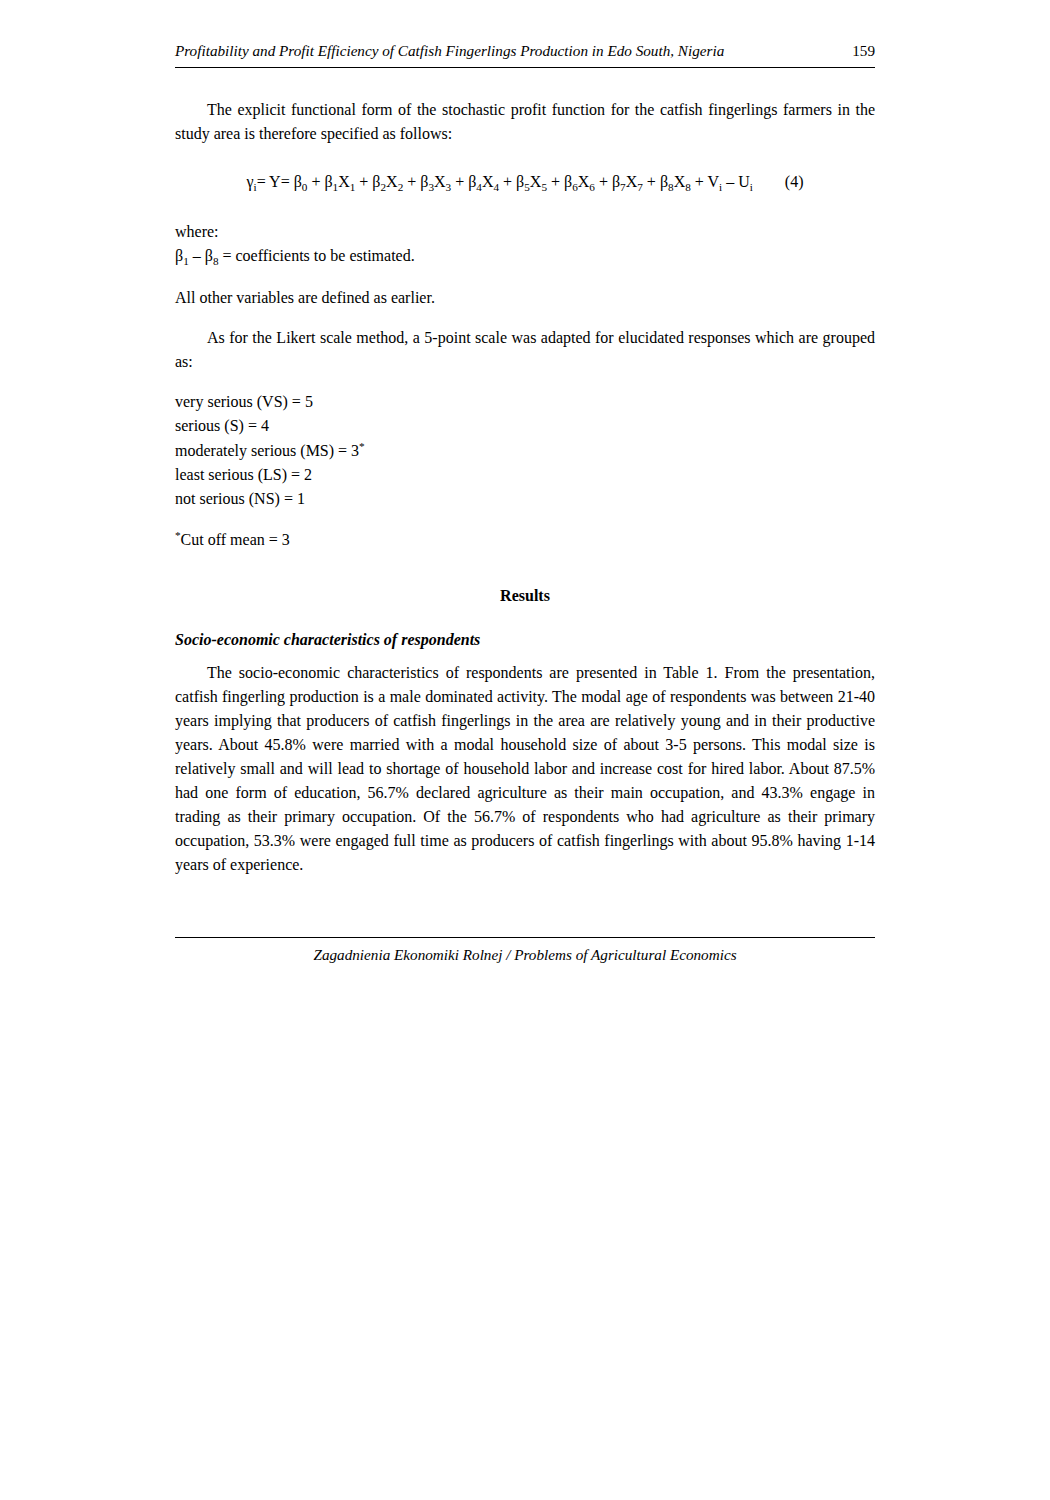Profitability and Profit Efficiency of Catfish Fingerlings Production in Edo South, Nigeria159
The explicit functional form of the stochastic profit function for the catfish fingerlings farmers in the study area is therefore specified as follows:
γi= Y= β0 + β1X1 + β2X2 + β3X3 + β4X4 + β5X5 + β6X6 + β7X7 + β8X8 + Vi – Ui(4)
where:
β1 – β8 = coefficients to be estimated.
All other variables are defined as earlier.
As for the Likert scale method, a 5-point scale was adapted for elucidated responses which are grouped as:
very serious (VS) = 5
serious (S) = 4
moderately serious (MS) = 3*
least serious (LS) = 2
not serious (NS) = 1
*Cut off mean = 3
Results
Socio-economic characteristics of respondents
The socio-economic characteristics of respondents are presented in Table 1. From the presentation, catfish fingerling production is a male dominated activity. The modal age of respondents was between 21-40 years implying that producers of catfish fingerlings in the area are relatively young and in their productive years. About 45.8% were married with a modal household size of about 3-5 persons. This modal size is relatively small and will lead to shortage of household labor and increase cost for hired labor. About 87.5% had one form of education, 56.7% declared agriculture as their main occupation, and 43.3% engage in trading as their primary occupation. Of the 56.7% of respondents who had agriculture as their primary occupation, 53.3% were engaged full time as producers of catfish fingerlings with about 95.8% having 1-14 years of experience.
Zagadnienia Ekonomiki Rolnej / Problems of Agricultural Economics